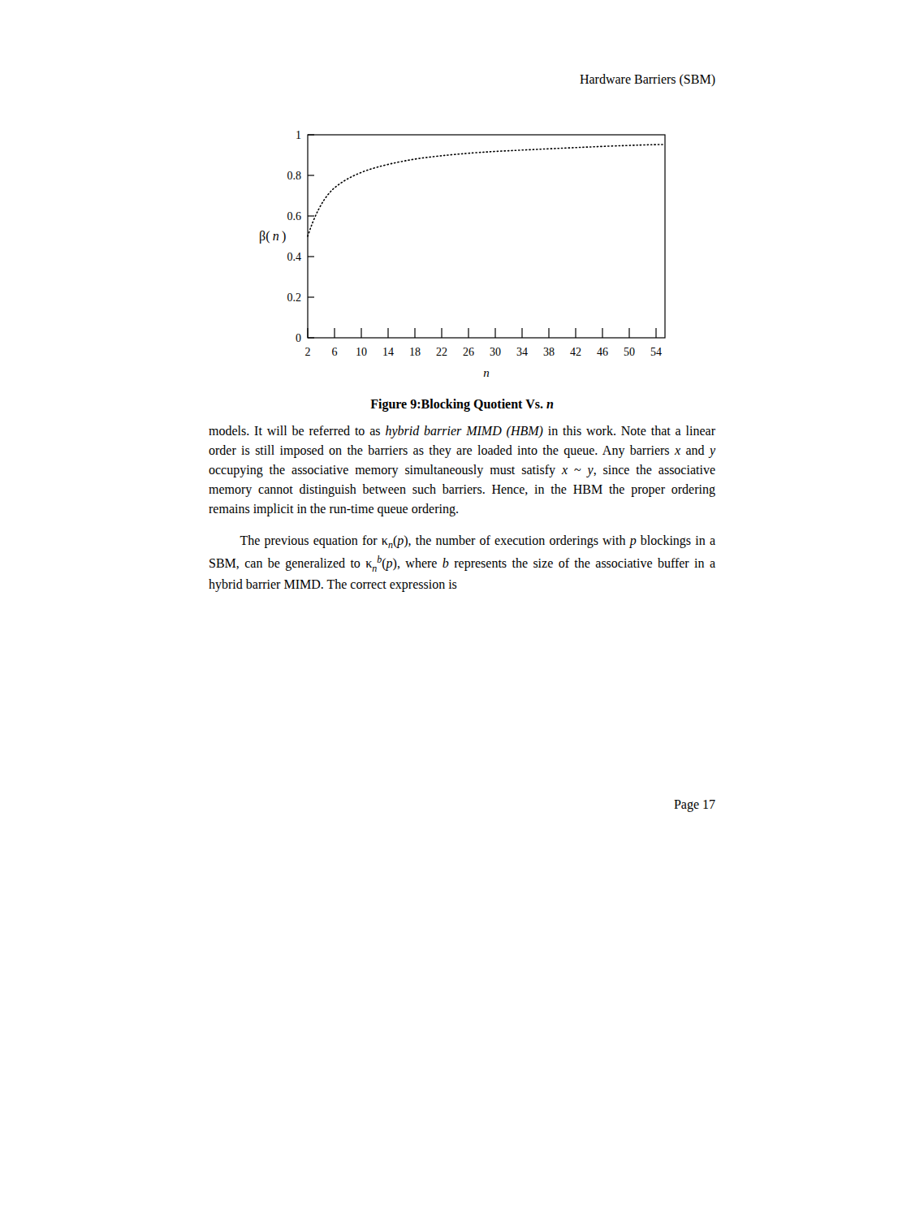Hardware Barriers (SBM)
1 0.8 0.6 0.4 0.2 0 β( n ) 2 6 10 14 18 22 26 30 34 38 42 46 50 54 n
Figure 9:Blocking Quotient Vs. n
models. It will be referred to as hybrid barrier MIMD (HBM) in this work. Note that a linear order is still imposed on the barriers as they are loaded into the queue. Any barriers x and y occupying the associative memory simultaneously must satisfy x ~ y, since the associative memory cannot distinguish between such barriers. Hence, in the HBM the proper ordering remains implicit in the run-time queue ordering.
The previous equation for κn(p), the number of execution orderings with p blockings in a SBM, can be generalized to κnb(p), where b represents the size of the associative buffer in a hybrid barrier MIMD. The correct expression is
Page 17